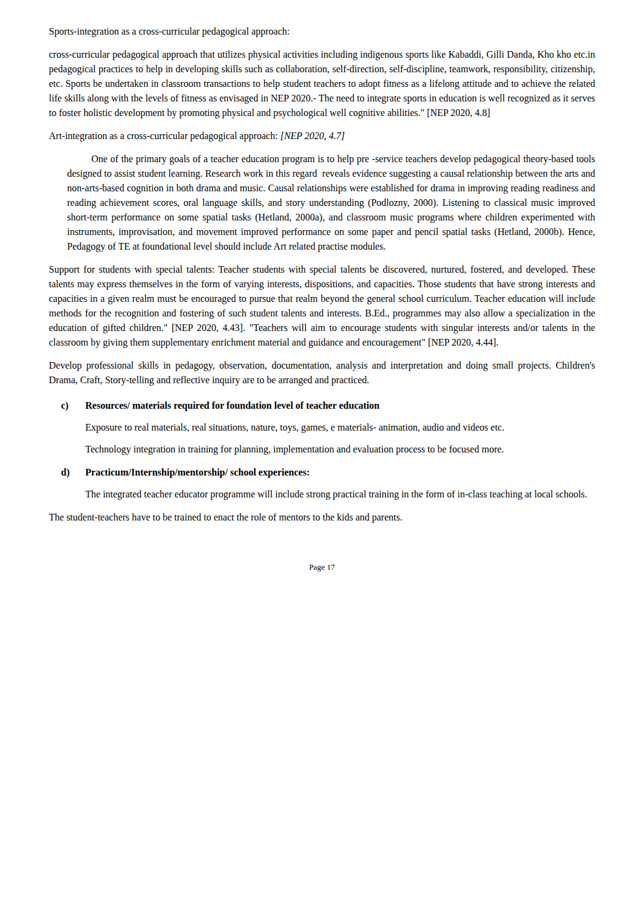Sports-integration as a cross-curricular pedagogical approach:
cross-curricular pedagogical approach that utilizes physical activities including indigenous sports like Kabaddi, Gilli Danda, Kho kho etc.in pedagogical practices to help in developing skills such as collaboration, self-direction, self-discipline, teamwork, responsibility, citizenship, etc. Sports be undertaken in classroom transactions to help student teachers to adopt fitness as a lifelong attitude and to achieve the related life skills along with the levels of fitness as envisaged in NEP 2020.- The need to integrate sports in education is well recognized as it serves to foster holistic development by promoting physical and psychological well cognitive abilities." [NEP 2020, 4.8]
Art-integration as a cross-curricular pedagogical approach: [NEP 2020, 4.7]
One of the primary goals of a teacher education program is to help pre -service teachers develop pedagogical theory-based tools designed to assist student learning. Research work in this regard reveals evidence suggesting a causal relationship between the arts and non-arts-based cognition in both drama and music. Causal relationships were established for drama in improving reading readiness and reading achievement scores, oral language skills, and story understanding (Podlozny, 2000). Listening to classical music improved short-term performance on some spatial tasks (Hetland, 2000a), and classroom music programs where children experimented with instruments, improvisation, and movement improved performance on some paper and pencil spatial tasks (Hetland, 2000b). Hence, Pedagogy of TE at foundational level should include Art related practise modules.
Support for students with special talents: Teacher students with special talents be discovered, nurtured, fostered, and developed. These talents may express themselves in the form of varying interests, dispositions, and capacities. Those students that have strong interests and capacities in a given realm must be encouraged to pursue that realm beyond the general school curriculum. Teacher education will include methods for the recognition and fostering of such student talents and interests. B.Ed., programmes may also allow a specialization in the education of gifted children." [NEP 2020, 4.43]. "Teachers will aim to encourage students with singular interests and/or talents in the classroom by giving them supplementary enrichment material and guidance and encouragement" [NEP 2020, 4.44].
Develop professional skills in pedagogy, observation, documentation, analysis and interpretation and doing small projects. Children's Drama, Craft, Story-telling and reflective inquiry are to be arranged and practiced.
c) Resources/ materials required for foundation level of teacher education
Exposure to real materials, real situations, nature, toys, games, e materials- animation, audio and videos etc.
Technology integration in training for planning, implementation and evaluation process to be focused more.
d) Practicum/Internship/mentorship/ school experiences:
The integrated teacher educator programme will include strong practical training in the form of in-class teaching at local schools.
The student-teachers have to be trained to enact the role of mentors to the kids and parents.
Page 17